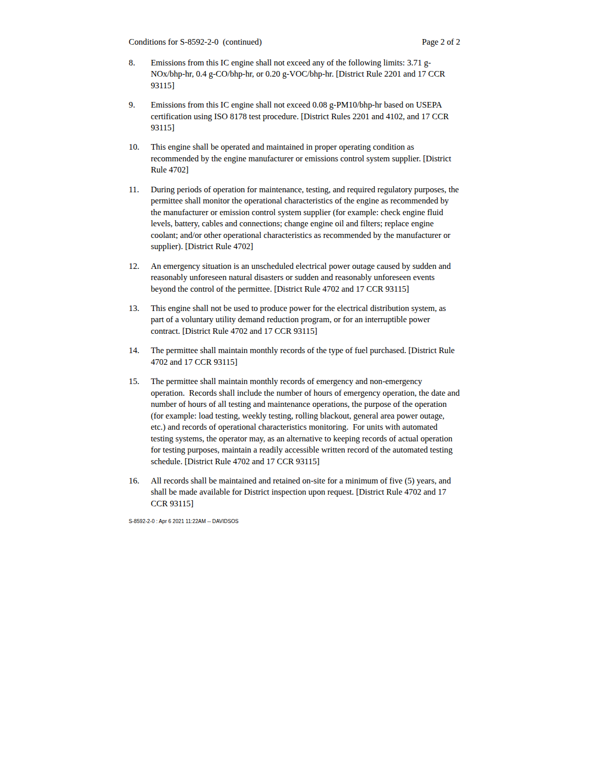Conditions for S-8592-2-0 (continued)
Page 2 of 2
8. Emissions from this IC engine shall not exceed any of the following limits: 3.71 g-NOx/bhp-hr, 0.4 g-CO/bhp-hr, or 0.20 g-VOC/bhp-hr. [District Rule 2201 and 17 CCR 93115]
9. Emissions from this IC engine shall not exceed 0.08 g-PM10/bhp-hr based on USEPA certification using ISO 8178 test procedure. [District Rules 2201 and 4102, and 17 CCR 93115]
10. This engine shall be operated and maintained in proper operating condition as recommended by the engine manufacturer or emissions control system supplier. [District Rule 4702]
11. During periods of operation for maintenance, testing, and required regulatory purposes, the permittee shall monitor the operational characteristics of the engine as recommended by the manufacturer or emission control system supplier (for example: check engine fluid levels, battery, cables and connections; change engine oil and filters; replace engine coolant; and/or other operational characteristics as recommended by the manufacturer or supplier). [District Rule 4702]
12. An emergency situation is an unscheduled electrical power outage caused by sudden and reasonably unforeseen natural disasters or sudden and reasonably unforeseen events beyond the control of the permittee. [District Rule 4702 and 17 CCR 93115]
13. This engine shall not be used to produce power for the electrical distribution system, as part of a voluntary utility demand reduction program, or for an interruptible power contract. [District Rule 4702 and 17 CCR 93115]
14. The permittee shall maintain monthly records of the type of fuel purchased. [District Rule 4702 and 17 CCR 93115]
15. The permittee shall maintain monthly records of emergency and non-emergency operation. Records shall include the number of hours of emergency operation, the date and number of hours of all testing and maintenance operations, the purpose of the operation (for example: load testing, weekly testing, rolling blackout, general area power outage, etc.) and records of operational characteristics monitoring. For units with automated testing systems, the operator may, as an alternative to keeping records of actual operation for testing purposes, maintain a readily accessible written record of the automated testing schedule. [District Rule 4702 and 17 CCR 93115]
16. All records shall be maintained and retained on-site for a minimum of five (5) years, and shall be made available for District inspection upon request. [District Rule 4702 and 17 CCR 93115]
S-8592-2-0 : Apr 6 2021 11:22AM -- DAVIDSOS